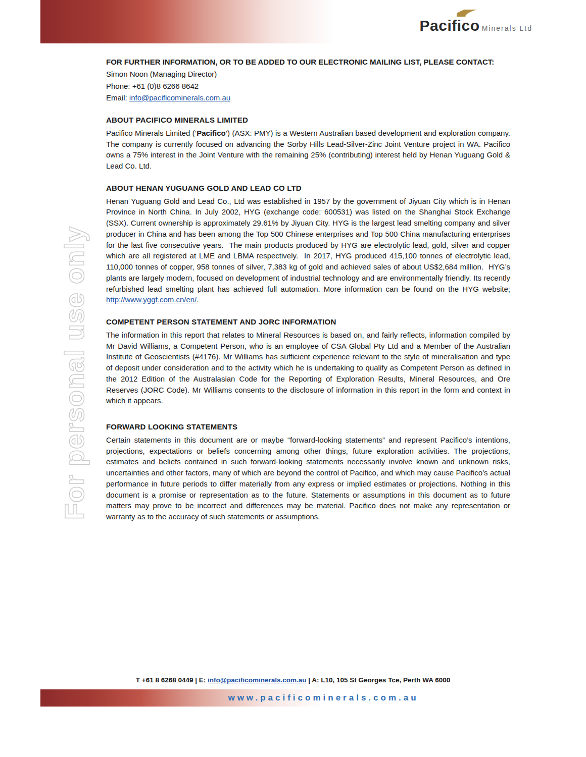Pacifico Minerals Ltd
For personal use only
FOR FURTHER INFORMATION, OR TO BE ADDED TO OUR ELECTRONIC MAILING LIST, PLEASE CONTACT:
Simon Noon (Managing Director)
Phone: +61 (0)8 6266 8642
Email: info@pacificominerals.com.au
ABOUT PACIFICO MINERALS LIMITED
Pacifico Minerals Limited (‘Pacifico’) (ASX: PMY) is a Western Australian based development and exploration company. The company is currently focused on advancing the Sorby Hills Lead-Silver-Zinc Joint Venture project in WA. Pacifico owns a 75% interest in the Joint Venture with the remaining 25% (contributing) interest held by Henan Yuguang Gold & Lead Co. Ltd.
ABOUT HENAN YUGUANG GOLD AND LEAD CO LTD
Henan Yuguang Gold and Lead Co., Ltd was established in 1957 by the government of Jiyuan City which is in Henan Province in North China. In July 2002, HYG (exchange code: 600531) was listed on the Shanghai Stock Exchange (SSX). Current ownership is approximately 29.61% by Jiyuan City. HYG is the largest lead smelting company and silver producer in China and has been among the Top 500 Chinese enterprises and Top 500 China manufacturing enterprises for the last five consecutive years. The main products produced by HYG are electrolytic lead, gold, silver and copper which are all registered at LME and LBMA respectively. In 2017, HYG produced 415,100 tonnes of electrolytic lead, 110,000 tonnes of copper, 958 tonnes of silver, 7,383 kg of gold and achieved sales of about US$2,684 million. HYG’s plants are largely modern, focused on development of industrial technology and are environmentally friendly. Its recently refurbished lead smelting plant has achieved full automation. More information can be found on the HYG website; http://www.yggf.com.cn/en/.
COMPETENT PERSON STATEMENT AND JORC INFORMATION
The information in this report that relates to Mineral Resources is based on, and fairly reflects, information compiled by Mr David Williams, a Competent Person, who is an employee of CSA Global Pty Ltd and a Member of the Australian Institute of Geoscientists (#4176). Mr Williams has sufficient experience relevant to the style of mineralisation and type of deposit under consideration and to the activity which he is undertaking to qualify as Competent Person as defined in the 2012 Edition of the Australasian Code for the Reporting of Exploration Results, Mineral Resources, and Ore Reserves (JORC Code). Mr Williams consents to the disclosure of information in this report in the form and context in which it appears.
FORWARD LOOKING STATEMENTS
Certain statements in this document are or maybe “forward-looking statements” and represent Pacifico’s intentions, projections, expectations or beliefs concerning among other things, future exploration activities. The projections, estimates and beliefs contained in such forward-looking statements necessarily involve known and unknown risks, uncertainties and other factors, many of which are beyond the control of Pacifico, and which may cause Pacifico’s actual performance in future periods to differ materially from any express or implied estimates or projections. Nothing in this document is a promise or representation as to the future. Statements or assumptions in this document as to future matters may prove to be incorrect and differences may be material. Pacifico does not make any representation or warranty as to the accuracy of such statements or assumptions.
T +61 8 6268 0449 | E: info@pacificominerals.com.au | A: L10, 105 St Georges Tce, Perth WA 6000
www.pacificominerals.com.au